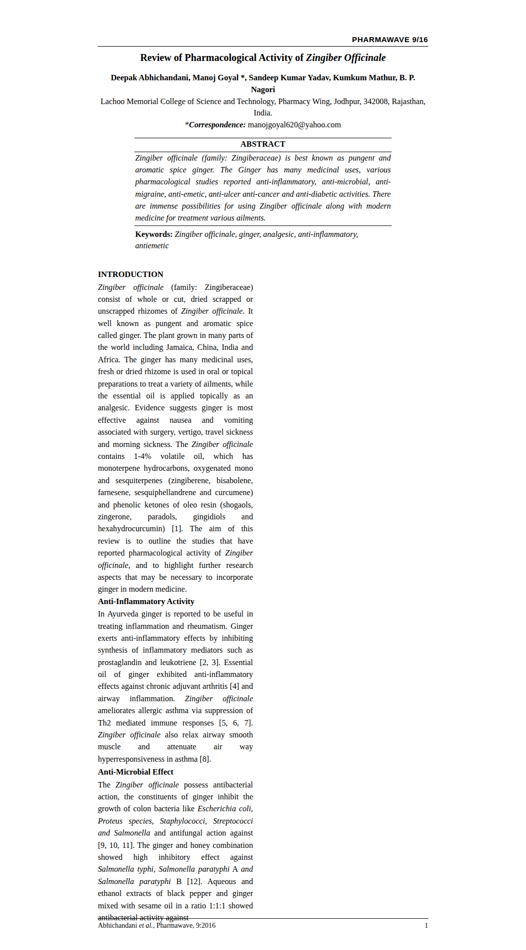PHARMAWAVE 9/16
Review of Pharmacological Activity of Zingiber Officinale
Deepak Abhichandani, Manoj Goyal *, Sandeep Kumar Yadav, Kumkum Mathur, B. P. Nagori
Lachoo Memorial College of Science and Technology, Pharmacy Wing, Jodhpur, 342008, Rajasthan, India.
*Correspondence: manojgoyal620@yahoo.com
ABSTRACT
Zingiber officinale (family: Zingiberaceae) is best known as pungent and aromatic spice ginger. The Ginger has many medicinal uses, various pharmacological studies reported anti-inflammatory, anti-microbial, anti-migraine, anti-emetic, anti-ulcer anti-cancer and anti-diabetic activities. There are immense possibilities for using Zingiber officinale along with modern medicine for treatment various ailments.
Keywords: Zingiber officinale, ginger, analgesic, anti-inflammatory, antiemetic
INTRODUCTION
Zingiber officinale (family: Zingiberaceae) consist of whole or cut, dried scrapped or unscrapped rhizomes of Zingiber officinale. It well known as pungent and aromatic spice called ginger. The plant grown in many parts of the world including Jamaica, China, India and Africa. The ginger has many medicinal uses, fresh or dried rhizome is used in oral or topical preparations to treat a variety of ailments, while the essential oil is applied topically as an analgesic. Evidence suggests ginger is most effective against nausea and vomiting associated with surgery, vertigo, travel sickness and morning sickness. The Zingiber officinale contains 1-4% volatile oil, which has monoterpene hydrocarbons, oxygenated mono and sesquiterpenes (zingiberene, bisabolene, farnesene, sesquiphellandrene and curcumene) and phenolic ketones of oleo resin (shogaols, zingerone, paradols, gingidiols and hexahydrocurcumin) [1]. The aim of this review is to outline the studies that have reported pharmacological activity of Zingiber officinale, and to highlight further research aspects that may be necessary to incorporate ginger in modern medicine.
Anti-Inflammatory Activity
In Ayurveda ginger is reported to be useful in treating inflammation and rheumatism. Ginger exerts anti-inflammatory effects by inhibiting synthesis of inflammatory mediators such as prostaglandin and leukotriene [2, 3]. Essential oil of ginger exhibited anti-inflammatory effects against chronic adjuvant arthritis [4] and airway inflammation. Zingiber officinale ameliorates allergic asthma via suppression of Th2 mediated immune responses [5, 6, 7]. Zingiber officinale also relax airway smooth muscle and attenuate air way hyperresponsiveness in asthma [8].
Anti-Microbial Effect
The Zingiber officinale possess antibacterial action, the constituents of ginger inhibit the growth of colon bacteria like Escherichia coli, Proteus species, Staphylococci, Streptococci and Salmonella and antifungal action against [9, 10, 11]. The ginger and honey combination showed high inhibitory effect against Salmonella typhi, Salmonella paratyphi A and Salmonella paratyphi B [12]. Aqueous and ethanol extracts of black pepper and ginger mixed with sesame oil in a ratio 1:1:1 showed antibacterial activity against
Abhichandani et al., Pharmawave, 9:2016 1